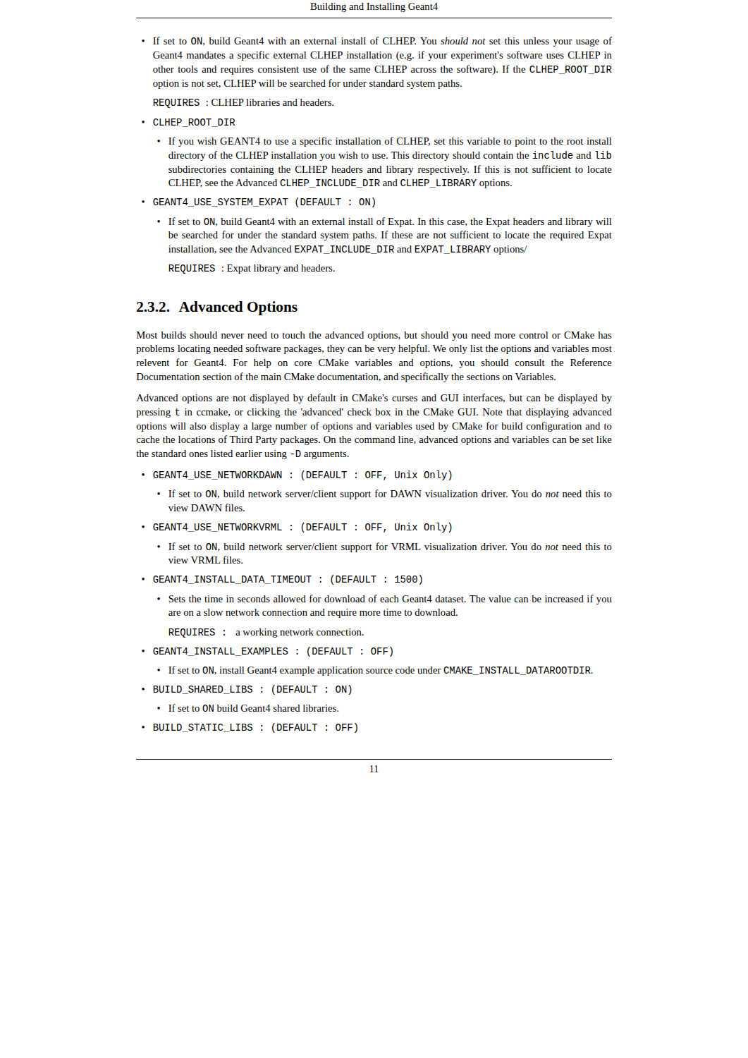Building and Installing Geant4
If set to ON, build Geant4 with an external install of CLHEP. You should not set this unless your usage of Geant4 mandates a specific external CLHEP installation (e.g. if your experiment's software uses CLHEP in other tools and requires consistent use of the same CLHEP across the software). If the CLHEP_ROOT_DIR option is not set, CLHEP will be searched for under standard system paths.
REQUIRES : CLHEP libraries and headers.
CLHEP_ROOT_DIR
If you wish GEANT4 to use a specific installation of CLHEP, set this variable to point to the root install directory of the CLHEP installation you wish to use. This directory should contain the include and lib subdirectories containing the CLHEP headers and library respectively. If this is not sufficient to locate CLHEP, see the Advanced CLHEP_INCLUDE_DIR and CLHEP_LIBRARY options.
GEANT4_USE_SYSTEM_EXPAT (DEFAULT : ON)
If set to ON, build Geant4 with an external install of Expat. In this case, the Expat headers and library will be searched for under the standard system paths. If these are not sufficient to locate the required Expat installation, see the Advanced EXPAT_INCLUDE_DIR and EXPAT_LIBRARY options/
REQUIRES : Expat library and headers.
2.3.2. Advanced Options
Most builds should never need to touch the advanced options, but should you need more control or CMake has problems locating needed software packages, they can be very helpful. We only list the options and variables most relevent for Geant4. For help on core CMake variables and options, you should consult the Reference Documentation section of the main CMake documentation, and specifically the sections on Variables.
Advanced options are not displayed by default in CMake's curses and GUI interfaces, but can be displayed by pressing t in ccmake, or clicking the 'advanced' check box in the CMake GUI. Note that displaying advanced options will also display a large number of options and variables used by CMake for build configuration and to cache the locations of Third Party packages. On the command line, advanced options and variables can be set like the standard ones listed earlier using -D arguments.
GEANT4_USE_NETWORKDAWN : (DEFAULT : OFF, Unix Only)
If set to ON, build network server/client support for DAWN visualization driver. You do not need this to view DAWN files.
GEANT4_USE_NETWORKVRML : (DEFAULT : OFF, Unix Only)
If set to ON, build network server/client support for VRML visualization driver. You do not need this to view VRML files.
GEANT4_INSTALL_DATA_TIMEOUT : (DEFAULT : 1500)
Sets the time in seconds allowed for download of each Geant4 dataset. The value can be increased if you are on a slow network connection and require more time to download.
REQUIRES : a working network connection.
GEANT4_INSTALL_EXAMPLES : (DEFAULT : OFF)
If set to ON, install Geant4 example application source code under CMAKE_INSTALL_DATAROOTDIR.
BUILD_SHARED_LIBS : (DEFAULT : ON)
If set to ON build Geant4 shared libraries.
BUILD_STATIC_LIBS : (DEFAULT : OFF)
11